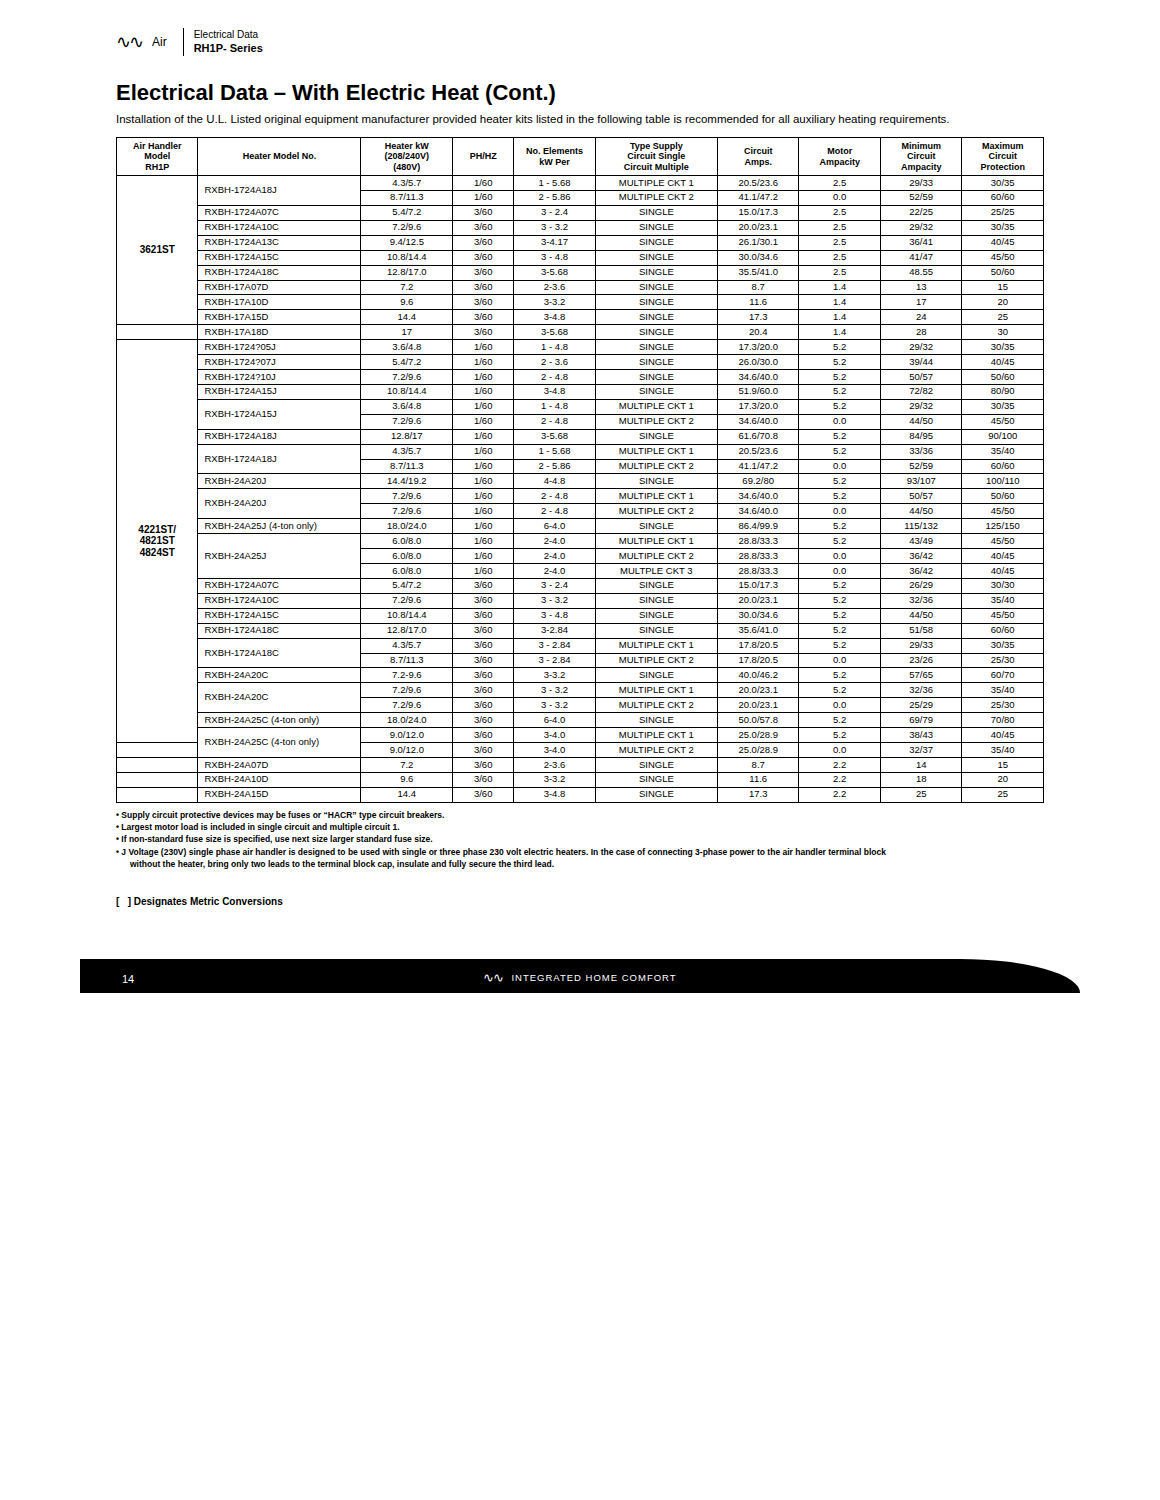∿∿ Air Electrical Data
RH1P- Series
Electrical Data – With Electric Heat (Cont.)
Installation of the U.L. Listed original equipment manufacturer provided heater kits listed in the following table is recommended for all auxiliary heating requirements.
| Air Handler Model RH1P | Heater Model No. | Heater kW (208/240V) (480V) | PH/HZ | No. Elements kW Per | Type Supply Circuit Single Circuit Multiple | Circuit Amps. | Motor Ampacity | Minimum Circuit Ampacity | Maximum Circuit Protection |
| --- | --- | --- | --- | --- | --- | --- | --- | --- | --- |
| 3621ST | RXBH-1724A18J | 4.3/5.7 | 1/60 | 1 - 5.68 | MULTIPLE CKT 1 | 20.5/23.6 | 2.5 | 29/33 | 30/35 |
| 8.7/11.3 | 1/60 | 2 - 5.86 | MULTIPLE CKT 2 | 41.1/47.2 | 0.0 | 52/59 | 60/60 |
| RXBH-1724A07C | 5.4/7.2 | 3/60 | 3 - 2.4 | SINGLE | 15.0/17.3 | 2.5 | 22/25 | 25/25 |
| RXBH-1724A10C | 7.2/9.6 | 3/60 | 3 - 3.2 | SINGLE | 20.0/23.1 | 2.5 | 29/32 | 30/35 |
| RXBH-1724A13C | 9.4/12.5 | 3/60 | 3-4.17 | SINGLE | 26.1/30.1 | 2.5 | 36/41 | 40/45 |
| RXBH-1724A15C | 10.8/14.4 | 3/60 | 3 - 4.8 | SINGLE | 30.0/34.6 | 2.5 | 41/47 | 45/50 |
| RXBH-1724A18C | 12.8/17.0 | 3/60 | 3-5.68 | SINGLE | 35.5/41.0 | 2.5 | 48.55 | 50/60 |
| RXBH-17A07D | 7.2 | 3/60 | 2-3.6 | SINGLE | 8.7 | 1.4 | 13 | 15 |
| RXBH-17A10D | 9.6 | 3/60 | 3-3.2 | SINGLE | 11.6 | 1.4 | 17 | 20 |
| RXBH-17A15D | 14.4 | 3/60 | 3-4.8 | SINGLE | 17.3 | 1.4 | 24 | 25 |
| | RXBH-17A18D | 17 | 3/60 | 3-5.68 | SINGLE | 20.4 | 1.4 | 28 | 30 |
| 4221ST/ 4821ST 4824ST | RXBH-1724?05J | 3.6/4.8 | 1/60 | 1 - 4.8 | SINGLE | 17.3/20.0 | 5.2 | 29/32 | 30/35 |
| RXBH-1724?07J | 5.4/7.2 | 1/60 | 2 - 3.6 | SINGLE | 26.0/30.0 | 5.2 | 39/44 | 40/45 |
| RXBH-1724?10J | 7.2/9.6 | 1/60 | 2 - 4.8 | SINGLE | 34.6/40.0 | 5.2 | 50/57 | 50/60 |
| RXBH-1724A15J | 10.8/14.4 | 1/60 | 3-4.8 | SINGLE | 51.9/60.0 | 5.2 | 72/82 | 80/90 |
| RXBH-1724A15J | 3.6/4.8 | 1/60 | 1 - 4.8 | MULTIPLE CKT 1 | 17.3/20.0 | 5.2 | 29/32 | 30/35 |
| 7.2/9.6 | 1/60 | 2 - 4.8 | MULTIPLE CKT 2 | 34.6/40.0 | 0.0 | 44/50 | 45/50 |
| RXBH-1724A18J | 12.8/17 | 1/60 | 3-5.68 | SINGLE | 61.6/70.8 | 5.2 | 84/95 | 90/100 |
| RXBH-1724A18J | 4.3/5.7 | 1/60 | 1 - 5.68 | MULTIPLE CKT 1 | 20.5/23.6 | 5.2 | 33/36 | 35/40 |
| 8.7/11.3 | 1/60 | 2 - 5.86 | MULTIPLE CKT 2 | 41.1/47.2 | 0.0 | 52/59 | 60/60 |
| RXBH-24A20J | 14.4/19.2 | 1/60 | 4-4.8 | SINGLE | 69.2/80 | 5.2 | 93/107 | 100/110 |
| RXBH-24A20J | 7.2/9.6 | 1/60 | 2 - 4.8 | MULTIPLE CKT 1 | 34.6/40.0 | 5.2 | 50/57 | 50/60 |
| 7.2/9.6 | 1/60 | 2 - 4.8 | MULTIPLE CKT 2 | 34.6/40.0 | 0.0 | 44/50 | 45/50 |
| RXBH-24A25J (4-ton only) | 18.0/24.0 | 1/60 | 6-4.0 | SINGLE | 86.4/99.9 | 5.2 | 115/132 | 125/150 |
| RXBH-24A25J | 6.0/8.0 | 1/60 | 2-4.0 | MULTIPLE CKT 1 | 28.8/33.3 | 5.2 | 43/49 | 45/50 |
| 6.0/8.0 | 1/60 | 2-4.0 | MULTIPLE CKT 2 | 28.8/33.3 | 0.0 | 36/42 | 40/45 |
| 6.0/8.0 | 1/60 | 2-4.0 | MULTPLE CKT 3 | 28.8/33.3 | 0.0 | 36/42 | 40/45 |
| RXBH-1724A07C | 5.4/7.2 | 3/60 | 3 - 2.4 | SINGLE | 15.0/17.3 | 5.2 | 26/29 | 30/30 |
| RXBH-1724A10C | 7.2/9.6 | 3/60 | 3 - 3.2 | SINGLE | 20.0/23.1 | 5.2 | 32/36 | 35/40 |
| RXBH-1724A15C | 10.8/14.4 | 3/60 | 3 - 4.8 | SINGLE | 30.0/34.6 | 5.2 | 44/50 | 45/50 |
| RXBH-1724A18C | 12.8/17.0 | 3/60 | 3-2.84 | SINGLE | 35.6/41.0 | 5.2 | 51/58 | 60/60 |
| RXBH-1724A18C | 4.3/5.7 | 3/60 | 3 - 2.84 | MULTIPLE CKT 1 | 17.8/20.5 | 5.2 | 29/33 | 30/35 |
| 8.7/11.3 | 3/60 | 3 - 2.84 | MULTIPLE CKT 2 | 17.8/20.5 | 0.0 | 23/26 | 25/30 |
| RXBH-24A20C | 7.2-9.6 | 3/60 | 3-3.2 | SINGLE | 40.0/46.2 | 5.2 | 57/65 | 60/70 |
| RXBH-24A20C | 7.2/9.6 | 3/60 | 3 - 3.2 | MULTIPLE CKT 1 | 20.0/23.1 | 5.2 | 32/36 | 35/40 |
| 7.2/9.6 | 3/60 | 3 - 3.2 | MULTIPLE CKT 2 | 20.0/23.1 | 0.0 | 25/29 | 25/30 |
| RXBH-24A25C (4-ton only) | 18.0/24.0 | 3/60 | 6-4.0 | SINGLE | 50.0/57.8 | 5.2 | 69/79 | 70/80 |
| RXBH-24A25C (4-ton only) | 9.0/12.0 | 3/60 | 3-4.0 | MULTIPLE CKT 1 | 25.0/28.9 | 5.2 | 38/43 | 40/45 |
| | 9.0/12.0 | 3/60 | 3-4.0 | MULTIPLE CKT 2 | 25.0/28.9 | 0.0 | 32/37 | 35/40 |
| | RXBH-24A07D | 7.2 | 3/60 | 2-3.6 | SINGLE | 8.7 | 2.2 | 14 | 15 |
| | RXBH-24A10D | 9.6 | 3/60 | 3-3.2 | SINGLE | 11.6 | 2.2 | 18 | 20 |
| | RXBH-24A15D | 14.4 | 3/60 | 3-4.8 | SINGLE | 17.3 | 2.2 | 25 | 25 |
• Supply circuit protective devices may be fuses or “HACR” type circuit breakers.
• Largest motor load is included in single circuit and multiple circuit 1.
• If non-standard fuse size is specified, use next size larger standard fuse size.
• J Voltage (230V) single phase air handler is designed to be used with single or three phase 230 volt electric heaters. In the case of connecting 3-phase power to the air handler terminal block
without the heater, bring only two leads to the terminal block cap, insulate and fully secure the third lead.
[ ] Designates Metric Conversions
14
∿∿ INTEGRATED HOME COMFORT